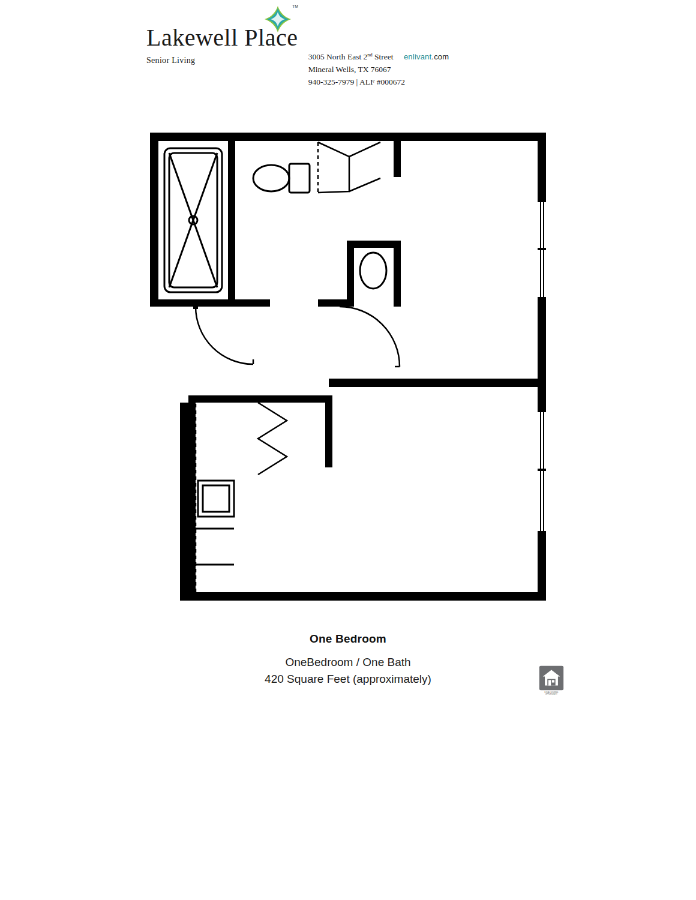TM
Lakewell Place
Senior Living
3005 North East 2nd Street enlivant.com
Mineral Wells, TX 76067
940-325-7979 | ALF #000672
One Bedroom
OneBedroom / One Bath
420 Square Feet (approximately)
EQUAL HOUSING OPPORTUNITY